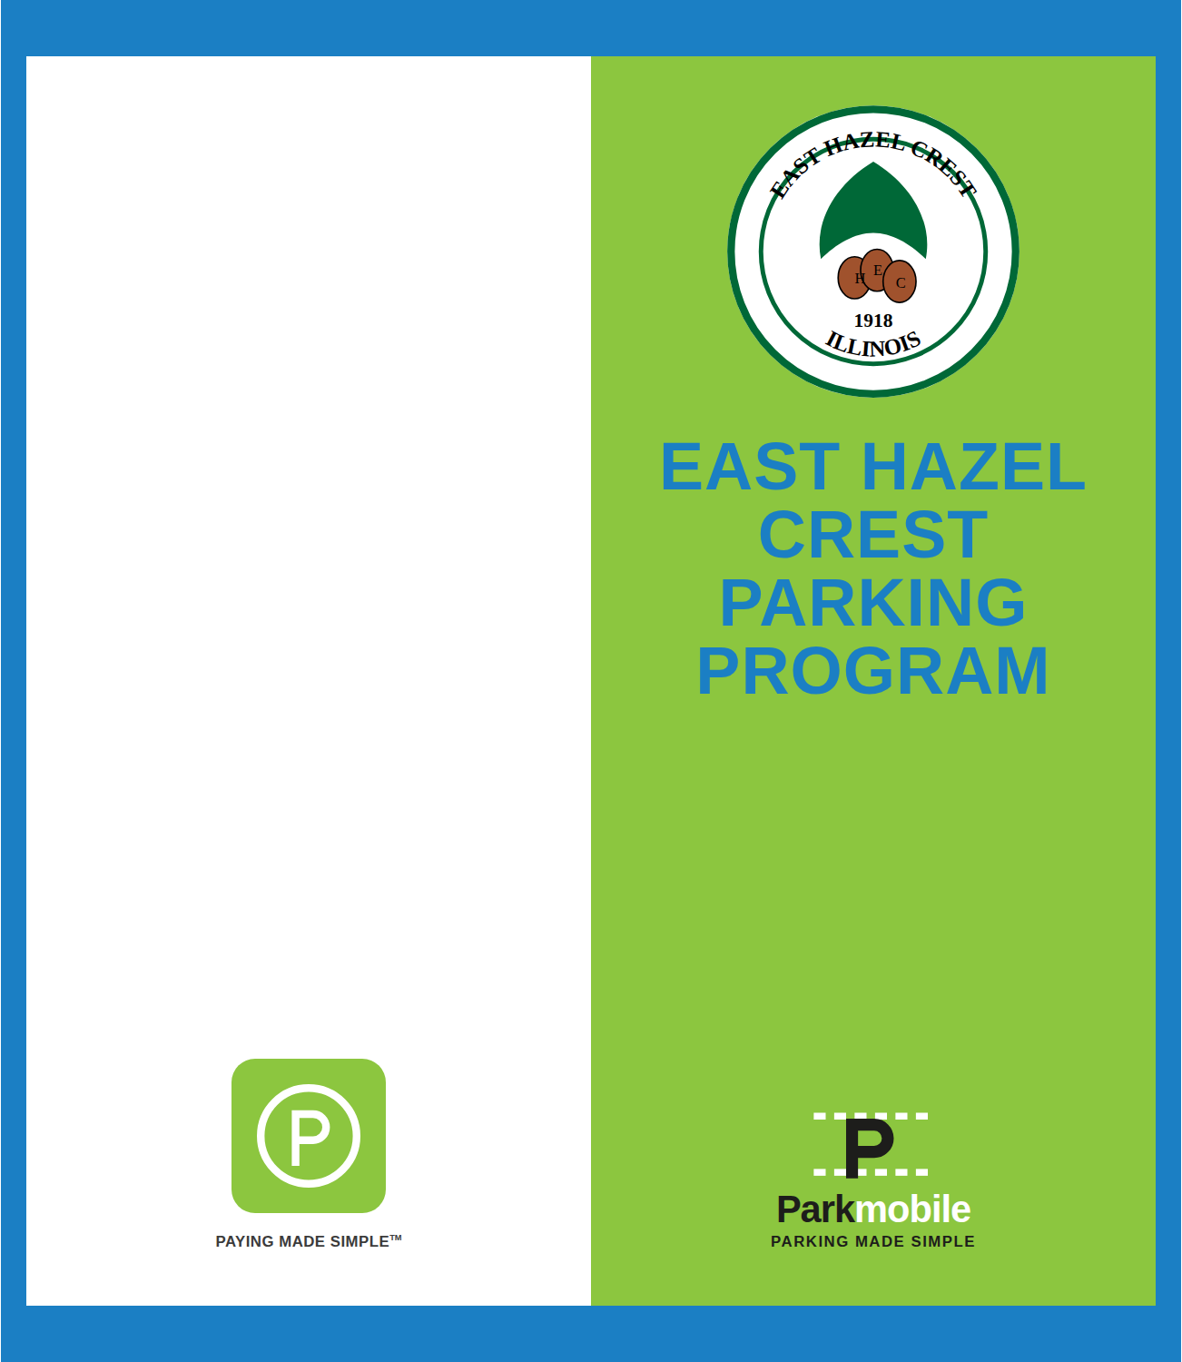PAYING MADE SIMPLETM
East Hazel Crest Parking Program
Parkmobile
PARKING MADE SIMPLE